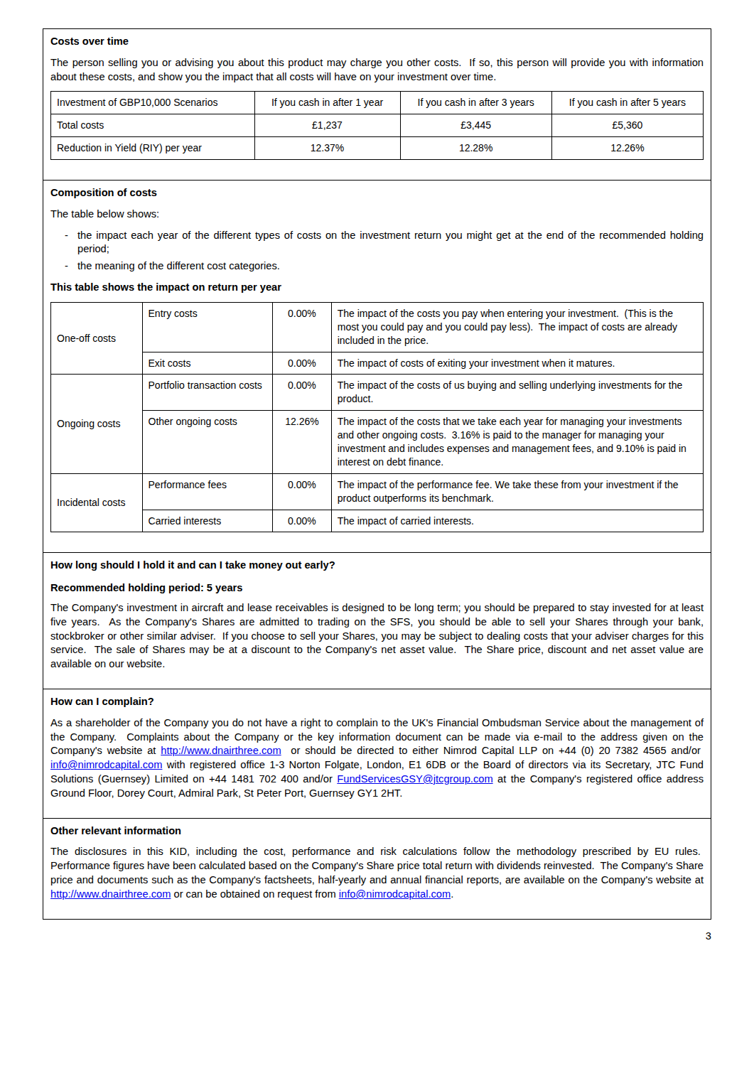Costs over time
The person selling you or advising you about this product may charge you other costs. If so, this person will provide you with information about these costs, and show you the impact that all costs will have on your investment over time.
| Investment of GBP10,000 Scenarios | If you cash in after 1 year | If you cash in after 3 years | If you cash in after 5 years |
| --- | --- | --- | --- |
| Total costs | £1,237 | £3,445 | £5,360 |
| Reduction in Yield (RIY) per year | 12.37% | 12.28% | 12.26% |
Composition of costs
The table below shows:
the impact each year of the different types of costs on the investment return you might get at the end of the recommended holding period;
the meaning of the different cost categories.
This table shows the impact on return per year
| One-off costs | Entry costs | 0.00% | The impact of the costs you pay when entering your investment. (This is the most you could pay and you could pay less). The impact of costs are already included in the price. |
| Exit costs | 0.00% | The impact of costs of exiting your investment when it matures. |
| Ongoing costs | Portfolio transaction costs | 0.00% | The impact of the costs of us buying and selling underlying investments for the product. |
| Other ongoing costs | 12.26% | The impact of the costs that we take each year for managing your investments and other ongoing costs. 3.16% is paid to the manager for managing your investment and includes expenses and management fees, and 9.10% is paid in interest on debt finance. |
| Incidental costs | Performance fees | 0.00% | The impact of the performance fee. We take these from your investment if the product outperforms its benchmark. |
| Carried interests | 0.00% | The impact of carried interests. |
How long should I hold it and can I take money out early?
Recommended holding period: 5 years
The Company's investment in aircraft and lease receivables is designed to be long term; you should be prepared to stay invested for at least five years. As the Company's Shares are admitted to trading on the SFS, you should be able to sell your Shares through your bank, stockbroker or other similar adviser. If you choose to sell your Shares, you may be subject to dealing costs that your adviser charges for this service. The sale of Shares may be at a discount to the Company's net asset value. The Share price, discount and net asset value are available on our website.
How can I complain?
As a shareholder of the Company you do not have a right to complain to the UK's Financial Ombudsman Service about the management of the Company. Complaints about the Company or the key information document can be made via e-mail to the address given on the Company's website at http://www.dnairthree.com or should be directed to either Nimrod Capital LLP on +44 (0) 20 7382 4565 and/or info@nimrodcapital.com with registered office 1-3 Norton Folgate, London, E1 6DB or the Board of directors via its Secretary, JTC Fund Solutions (Guernsey) Limited on +44 1481 702 400 and/or FundServicesGSY@jtcgroup.com at the Company's registered office address Ground Floor, Dorey Court, Admiral Park, St Peter Port, Guernsey GY1 2HT.
Other relevant information
The disclosures in this KID, including the cost, performance and risk calculations follow the methodology prescribed by EU rules. Performance figures have been calculated based on the Company's Share price total return with dividends reinvested. The Company's Share price and documents such as the Company's factsheets, half-yearly and annual financial reports, are available on the Company's website at http://www.dnairthree.com or can be obtained on request from info@nimrodcapital.com.
3